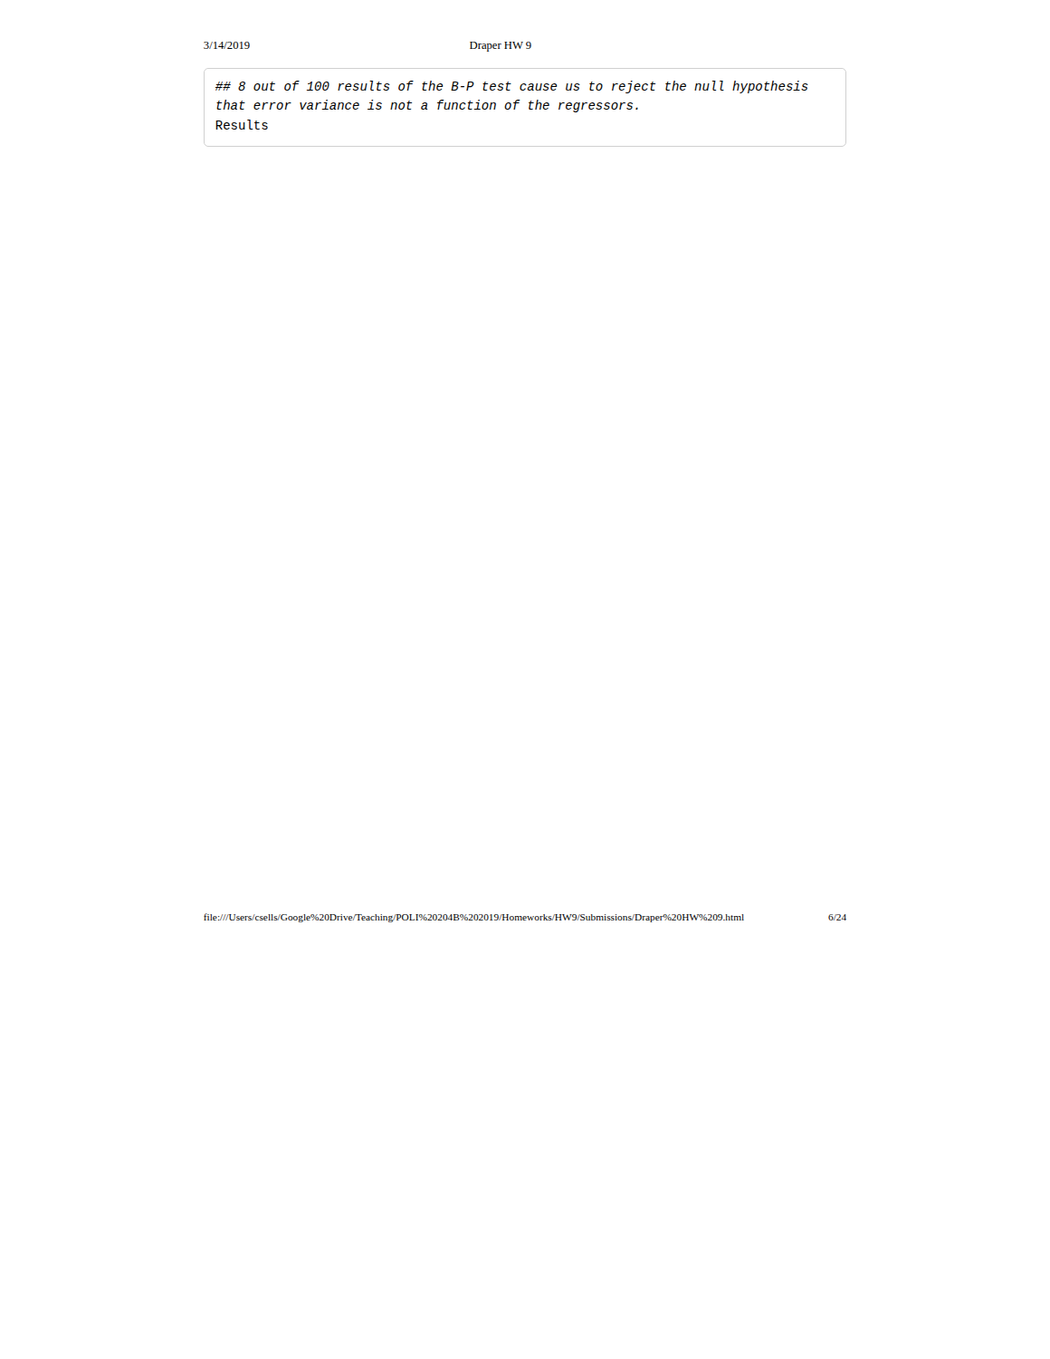3/14/2019
Draper HW 9
## 8 out of 100 results of the B-P test cause us to reject the null hypothesis that error variance is not a function of the regressors.
Results
file:///Users/csells/Google%20Drive/Teaching/POLI%20204B%202019/Homeworks/HW9/Submissions/Draper%20HW%209.html
6/24